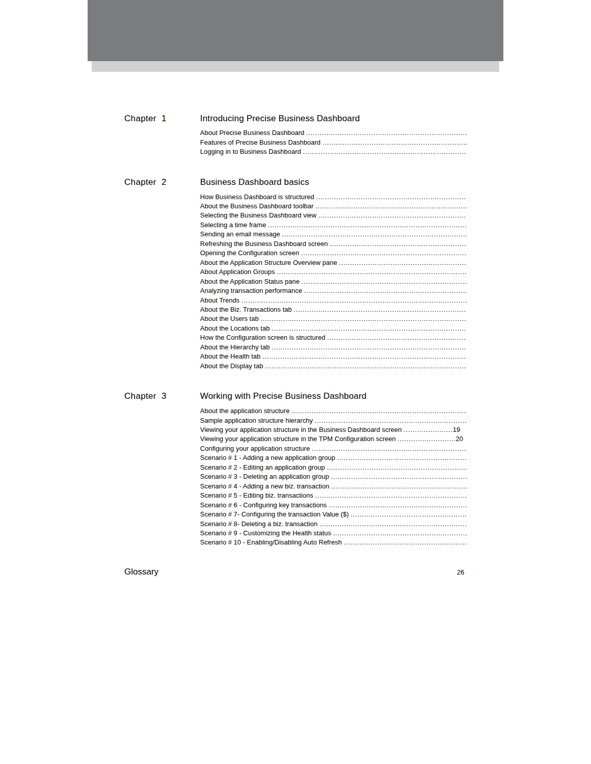Chapter 1
Introducing Precise Business Dashboard
About Precise Business Dashboard ......................................................................................... 6
Features of Precise Business Dashboard ................................................................................ 6
Logging in to Business Dashboard .......................................................................................... 7
Chapter 2
Business Dashboard basics
How Business Dashboard is structured ..................................................................................... 8
About the Business Dashboard toolbar .............................................................................. 9
Selecting the Business Dashboard view ..................................................................... 11
Selecting a time frame ............................................................................................... 11
Sending an email message ........................................................................................ 11
Refreshing the Business Dashboard screen ............................................................. 12
Opening the Configuration screen ............................................................................. 12
About the Application Structure Overview pane ................................................................ 12
About Application Groups ......................................................................................... 13
About the Application Status pane ..................................................................................... 13
Analyzing transaction performance ............................................................................ 14
About Trends .............................................................................................................. 14
About the Biz. Transactions tab ................................................................................ 14
About the Users tab ..................................................................................................... 15
About the Locations tab ............................................................................................. 15
How the Configuration screen is structured .............................................................................. 16
About the Hierarchy tab ..................................................................................................... 16
About the Health tab ......................................................................................................... 17
About the Display tab ....................................................................................................... 17
Chapter 3
Working with Precise Business Dashboard
About the application structure ................................................................................................ 18
Sample application structure hierarchy ...................................................................... 18
Viewing your application structure in the Business Dashboard screen ...................... 19
Viewing your application structure in the TPM Configuration screen .......................... 20
Configuring your application structure ....................................................................................... 21
Scenario # 1 - Adding a new application group ................................................................... 21
Scenario # 2 - Editing an application group ....................................................................... 22
Scenario # 3 - Deleting an application group ..................................................................... 22
Scenario # 4 - Adding a new biz. transaction ..................................................................... 22
Scenario # 5 - Editing biz. transactions ............................................................................. 23
Scenario # 6 - Configuring key transactions ...................................................................... 23
Scenario # 7- Configuring the transaction Value ($) ......................................................... 24
Scenario # 8- Deleting a biz. transaction ........................................................................... 24
Scenario # 9 - Customizing the Health status .................................................................... 24
Scenario # 10 - Enabling/Disabling Auto Refresh ............................................................ 25
Glossary
26